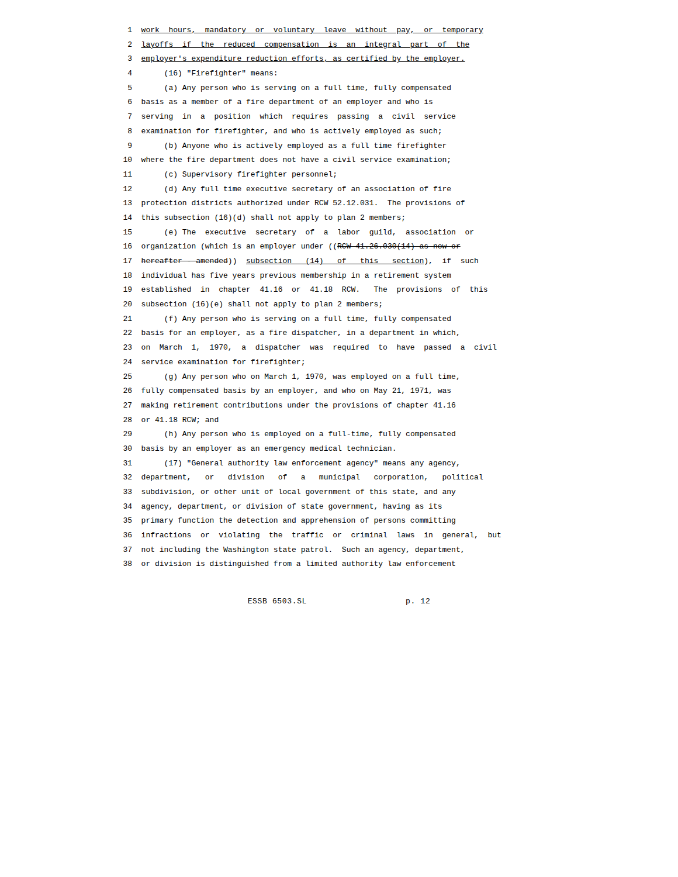work hours, mandatory or voluntary leave without pay, or temporary
layoffs if the reduced compensation is an integral part of the
employer's expenditure reduction efforts, as certified by the employer.
(16) "Firefighter" means:
(a) Any person who is serving on a full time, fully compensated
basis as a member of a fire department of an employer and who is
serving in a position which requires passing a civil service
examination for firefighter, and who is actively employed as such;
(b) Anyone who is actively employed as a full time firefighter
where the fire department does not have a civil service examination;
(c) Supervisory firefighter personnel;
(d) Any full time executive secretary of an association of fire
protection districts authorized under RCW 52.12.031. The provisions of
this subsection (16)(d) shall not apply to plan 2 members;
(e) The executive secretary of a labor guild, association or
organization (which is an employer under ((RCW 41.26.030(14) as now or
hereafter - amended)) subsection (14) of this section), if such
individual has five years previous membership in a retirement system
established in chapter 41.16 or 41.18 RCW. The provisions of this
subsection (16)(e) shall not apply to plan 2 members;
(f) Any person who is serving on a full time, fully compensated
basis for an employer, as a fire dispatcher, in a department in which,
on March 1, 1970, a dispatcher was required to have passed a civil
service examination for firefighter;
(g) Any person who on March 1, 1970, was employed on a full time,
fully compensated basis by an employer, and who on May 21, 1971, was
making retirement contributions under the provisions of chapter 41.16
or 41.18 RCW; and
(h) Any person who is employed on a full-time, fully compensated
basis by an employer as an emergency medical technician.
(17) "General authority law enforcement agency" means any agency,
department, or division of a municipal corporation, political
subdivision, or other unit of local government of this state, and any
agency, department, or division of state government, having as its
primary function the detection and apprehension of persons committing
infractions or violating the traffic or criminal laws in general, but
not including the Washington state patrol. Such an agency, department,
or division is distinguished from a limited authority law enforcement
ESSB 6503.SL p. 12